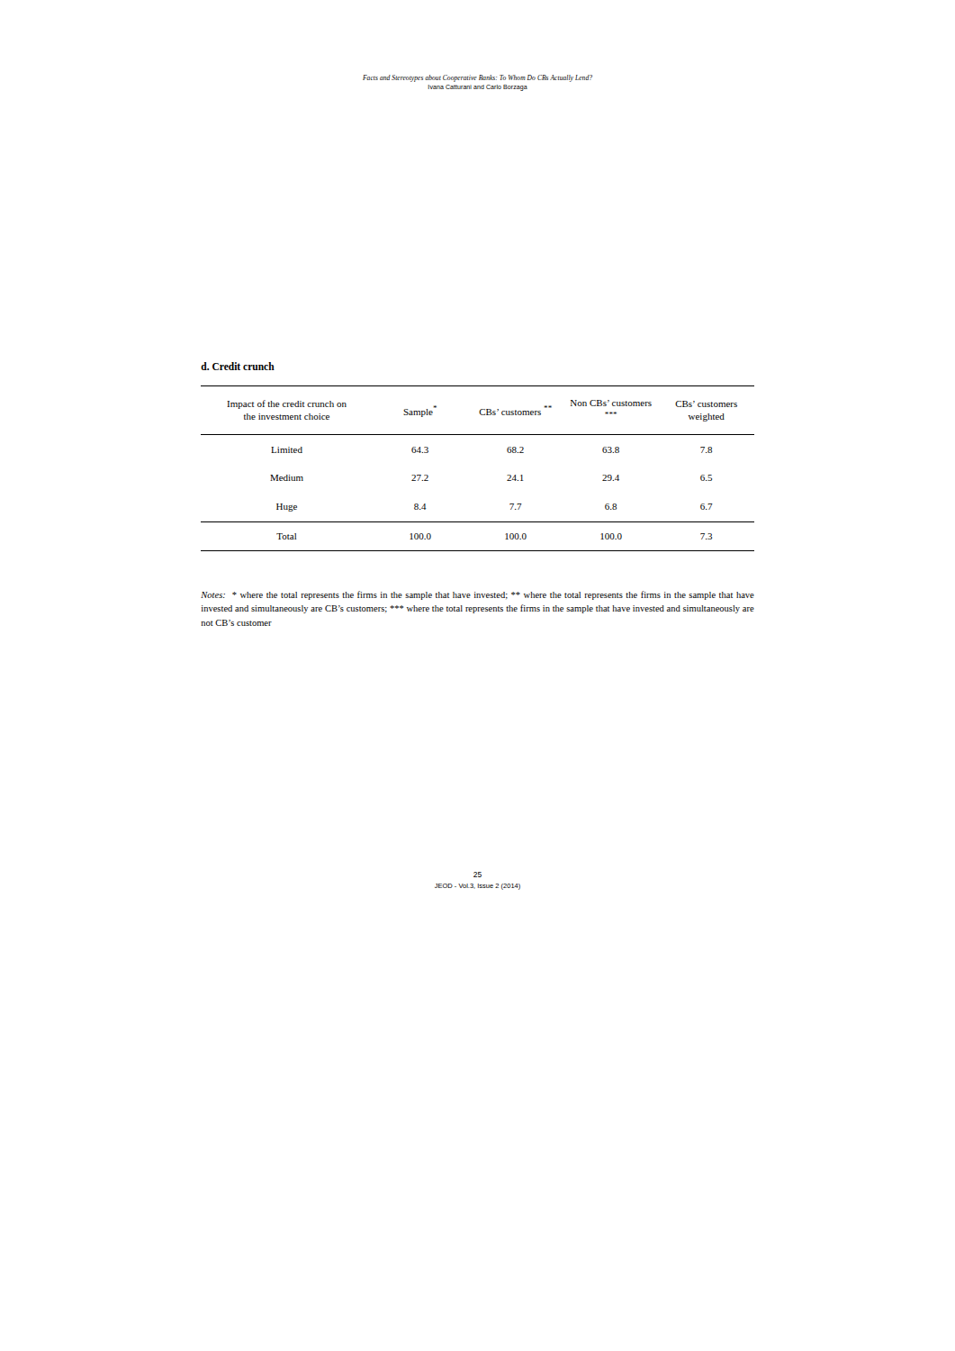Facts and Stereotypes about Cooperative Banks: To Whom Do CBs Actually Lend?
Ivana Catturani and Carlo Borzaga
d. Credit crunch
| Impact of the credit crunch on the investment choice | Sample * | CBs’ customers ** | Non CBs’ customers *** | CBs’ customers weighted |
| --- | --- | --- | --- | --- |
| Limited | 64.3 | 68.2 | 63.8 | 7.8 |
| Medium | 27.2 | 24.1 | 29.4 | 6.5 |
| Huge | 8.4 | 7.7 | 6.8 | 6.7 |
| Total | 100.0 | 100.0 | 100.0 | 7.3 |
Notes: * where the total represents the firms in the sample that have invested; ** where the total represents the firms in the sample that have invested and simultaneously are CB’s customers; *** where the total represents the firms in the sample that have invested and simultaneously are not CB’s customer
25
JEOD - Vol.3, Issue 2 (2014)